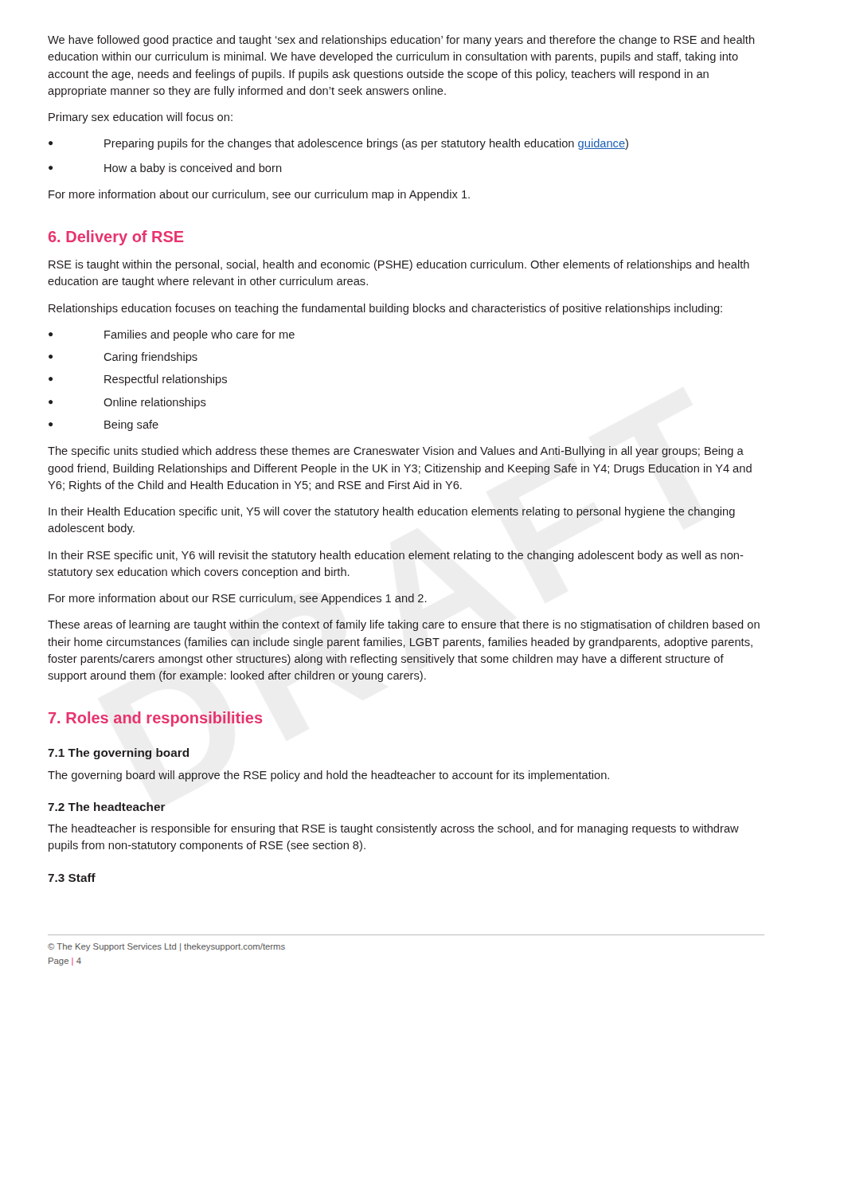DRAFT
We have followed good practice and taught ‘sex and relationships education’ for many years and therefore the change to RSE and health education within our curriculum is minimal. We have developed the curriculum in consultation with parents, pupils and staff, taking into account the age, needs and feelings of pupils. If pupils ask questions outside the scope of this policy, teachers will respond in an appropriate manner so they are fully informed and don’t seek answers online.
Primary sex education will focus on:
Preparing pupils for the changes that adolescence brings (as per statutory health education guidance)
How a baby is conceived and born
For more information about our curriculum, see our curriculum map in Appendix 1.
6. Delivery of RSE
RSE is taught within the personal, social, health and economic (PSHE) education curriculum. Other elements of relationships and health education are taught where relevant in other curriculum areas.
Relationships education focuses on teaching the fundamental building blocks and characteristics of positive relationships including:
Families and people who care for me
Caring friendships
Respectful relationships
Online relationships
Being safe
The specific units studied which address these themes are Craneswater Vision and Values and Anti-Bullying in all year groups; Being a good friend, Building Relationships and Different People in the UK in Y3; Citizenship and Keeping Safe in Y4; Drugs Education in Y4 and Y6; Rights of the Child and Health Education in Y5; and RSE and First Aid in Y6.
In their Health Education specific unit, Y5 will cover the statutory health education elements relating to personal hygiene the changing adolescent body.
In their RSE specific unit, Y6 will revisit the statutory health education element relating to the changing adolescent body as well as non-statutory sex education which covers conception and birth.
For more information about our RSE curriculum, see Appendices 1 and 2.
These areas of learning are taught within the context of family life taking care to ensure that there is no stigmatisation of children based on their home circumstances (families can include single parent families, LGBT parents, families headed by grandparents, adoptive parents, foster parents/carers amongst other structures) along with reflecting sensitively that some children may have a different structure of support around them (for example: looked after children or young carers).
7. Roles and responsibilities
7.1 The governing board
The governing board will approve the RSE policy and hold the headteacher to account for its implementation.
7.2 The headteacher
The headteacher is responsible for ensuring that RSE is taught consistently across the school, and for managing requests to withdraw pupils from non-statutory components of RSE (see section 8).
7.3 Staff
© The Key Support Services Ltd | thekeysupport.com/terms
Page | 4